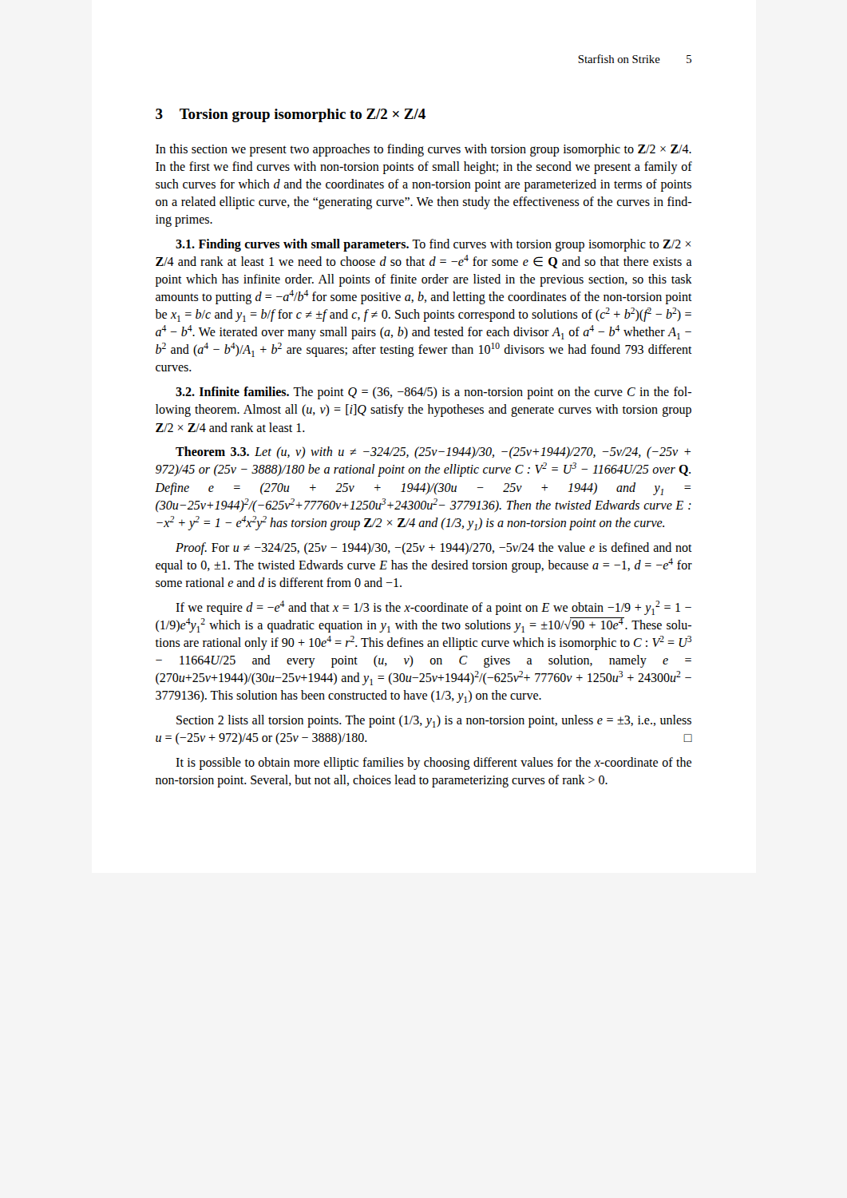Starfish on Strike 5
3 Torsion group isomorphic to Z/2 × Z/4
In this section we present two approaches to finding curves with torsion group isomorphic to Z/2 × Z/4. In the first we find curves with non-torsion points of small height; in the second we present a family of such curves for which d and the coordinates of a non-torsion point are parameterized in terms of points on a related elliptic curve, the “generating curve”. We then study the effectiveness of the curves in finding primes.
3.1. Finding curves with small parameters. To find curves with torsion group isomorphic to Z/2 × Z/4 and rank at least 1 we need to choose d so that d = −e4 for some e ∈ Q and so that there exists a point which has infinite order. All points of finite order are listed in the previous section, so this task amounts to putting d = −a4/b4 for some positive a, b, and letting the coordinates of the non-torsion point be x1 = b/c and y1 = b/f for c ≠ ±f and c, f ≠ 0. Such points correspond to solutions of (c2 + b2)(f2 − b2) = a4 − b4. We iterated over many small pairs (a, b) and tested for each divisor A1 of a4 − b4 whether A1 − b2 and (a4 − b4)/A1 + b2 are squares; after testing fewer than 1010 divisors we had found 793 different curves.
3.2. Infinite families. The point Q = (36, −864/5) is a non-torsion point on the curve C in the following theorem. Almost all (u, v) = [i]Q satisfy the hypotheses and generate curves with torsion group Z/2 × Z/4 and rank at least 1.
Theorem 3.3. Let (u, v) with u ≠ −324/25, (25v−1944)/30, −(25v+1944)/270, −5v/24, (−25v + 972)/45 or (25v − 3888)/180 be a rational point on the elliptic curve C : V2 = U3 − 11664U/25 over Q. Define e = (270u + 25v + 1944)/(30u − 25v + 1944) and y1 = (30u−25v+1944)2/(−625v2+77760v+1250u3+24300u2− 3779136). Then the twisted Edwards curve E : −x2 + y2 = 1 − e4x2y2 has torsion group Z/2 × Z/4 and (1/3, y1) is a non-torsion point on the curve.
Proof. For u ≠ −324/25, (25v − 1944)/30, −(25v + 1944)/270, −5v/24 the value e is defined and not equal to 0, ±1. The twisted Edwards curve E has the desired torsion group, because a = −1, d = −e4 for some rational e and d is different from 0 and −1.
If we require d = −e4 and that x = 1/3 is the x-coordinate of a point on E we obtain −1/9 + y12 = 1 − (1/9)e4y12 which is a quadratic equation in y1 with the two solutions y1 = ±10/√90 + 10e4. These solutions are rational only if 90 + 10e4 = r2. This defines an elliptic curve which is isomorphic to C : V2 = U3 − 11664U/25 and every point (u, v) on C gives a solution, namely e = (270u+25v+1944)/(30u−25v+1944) and y1 = (30u−25v+1944)2/(−625v2+ 77760v + 1250u3 + 24300u2 − 3779136). This solution has been constructed to have (1/3, y1) on the curve.
Section 2 lists all torsion points. The point (1/3, y1) is a non-torsion point, unless e = ±3, i.e., unless u = (−25v + 972)/45 or (25v − 3888)/180.□
It is possible to obtain more elliptic families by choosing different values for the x-coordinate of the non-torsion point. Several, but not all, choices lead to parameterizing curves of rank > 0.